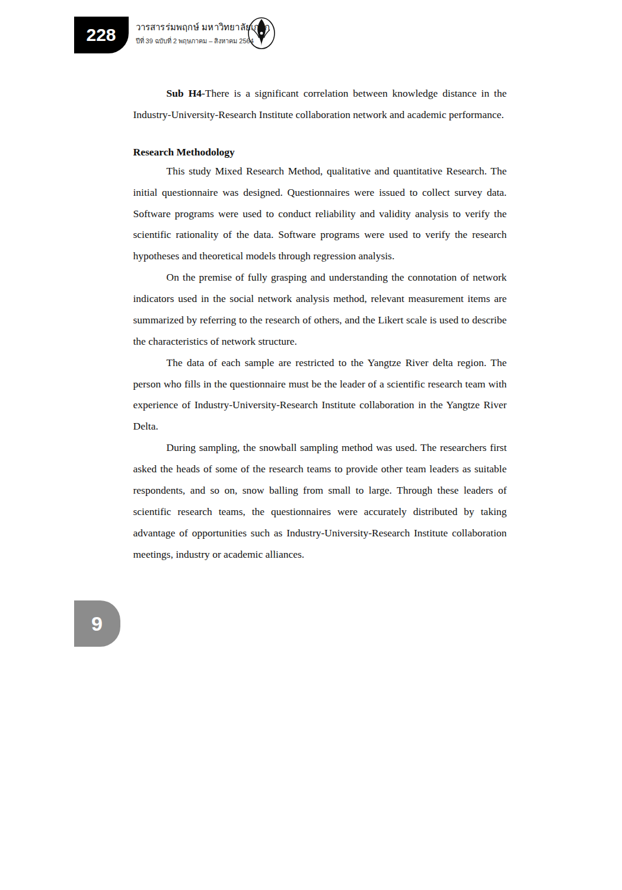228
วารสารร่มพฤกษ์ มหาวิทยาลัยเกริก
ปีที่ 39 ฉบับที่ 2 พฤษภาคม – สิงหาคม 2564
Sub H4-There is a significant correlation between knowledge distance in the Industry-University-Research Institute collaboration network and academic performance.
Research Methodology
This study Mixed Research Method, qualitative and quantitative Research. The initial questionnaire was designed. Questionnaires were issued to collect survey data. Software programs were used to conduct reliability and validity analysis to verify the scientific rationality of the data. Software programs were used to verify the research hypotheses and theoretical models through regression analysis.
On the premise of fully grasping and understanding the connotation of network indicators used in the social network analysis method, relevant measurement items are summarized by referring to the research of others, and the Likert scale is used to describe the characteristics of network structure.
The data of each sample are restricted to the Yangtze River delta region. The person who fills in the questionnaire must be the leader of a scientific research team with experience of Industry-University-Research Institute collaboration in the Yangtze River Delta.
During sampling, the snowball sampling method was used. The researchers first asked the heads of some of the research teams to provide other team leaders as suitable respondents, and so on, snow balling from small to large. Through these leaders of scientific research teams, the questionnaires were accurately distributed by taking advantage of opportunities such as Industry-University-Research Institute collaboration meetings, industry or academic alliances.
9